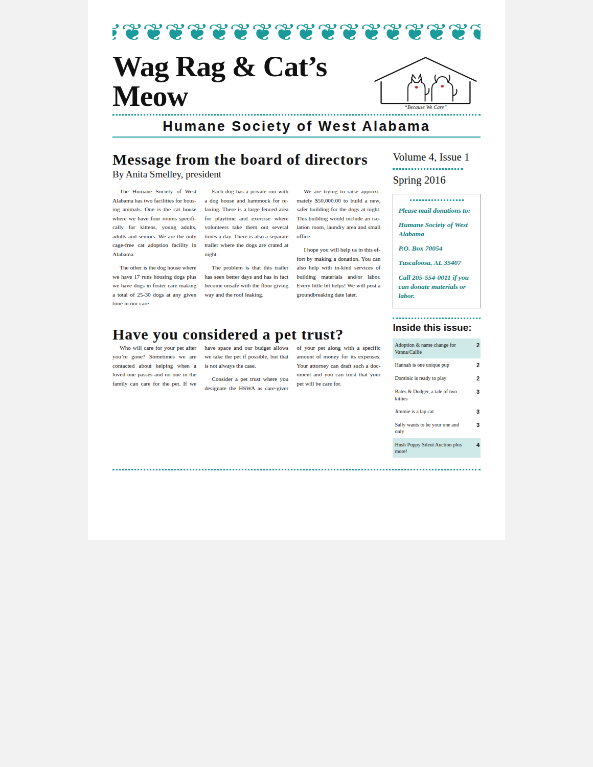❦❦❦❦❦❦❦❦❦❦❦❦❦❦❦❦❦❦❦❦❦❦❦❦❦❦❦❦❦❦❦❦❦❦❦❦❦❦❦❦
Wag Rag & Cat’s Meow
“Because We Care”
Humane Society of West Alabama
Message from the board of directors
By Anita Smelley, president
The Humane Society of West Alabama has two facilities for housing animals. One is the cat house where we have four rooms specifically for kittens, young adults, adults and seniors. We are the only cage-free cat adoption facility in Alabama.
The other is the dog house where we have 17 runs housing dogs plus we have dogs in foster care making a total of 25-30 dogs at any given time in our care.
Each dog has a private run with a dog house and hammock for relaxing. There is a large fenced area for playtime and exercise where volunteers take them out several times a day. There is also a separate trailer where the dogs are crated at night.
The problem is that this trailer has seen better days and has in fact become unsafe with the floor giving way and the roof leaking.
We are trying to raise approximately $50,000.00 to build a new, safer building for the dogs at night. This building would include an isolation room, laundry area and small office.
I hope you will help us in this effort by making a donation. You can also help with in-kind services of building materials and/or labor. Every little bit helps! We will post a groundbreaking date later.
Have you considered a pet trust?
Who will care for your pet after you’re gone? Sometimes we are contacted about helping when a loved one passes and no one in the family can care for the pet. If we have space and our budget allows we take the pet if possible, but that is not always the case.
Consider a pet trust where you designate the HSWA as care-giver of your pet along with a specific amount of money for its expenses. Your attorney can draft such a document and you can trust that your pet will be care for.
Volume 4, Issue 1
Spring 2016
Please mail donations to:
Humane Society of West Alabama
P.O. Box 70054
Tuscaloosa, AL 35407
Call 205-554-0011 if you can donate materials or labor.
Inside this issue:
| Adoption & name change for Vanna/Callie | 2 |
| Hannah is one unique pup | 2 |
| Dominic is ready to play | 2 |
| Bates & Dodger, a tale of two kitties | 3 |
| Jimmie is a lap cat | 3 |
| Sally wants to be your one and only | 3 |
| Hush Puppy Silent Auction plus more! | 4 |